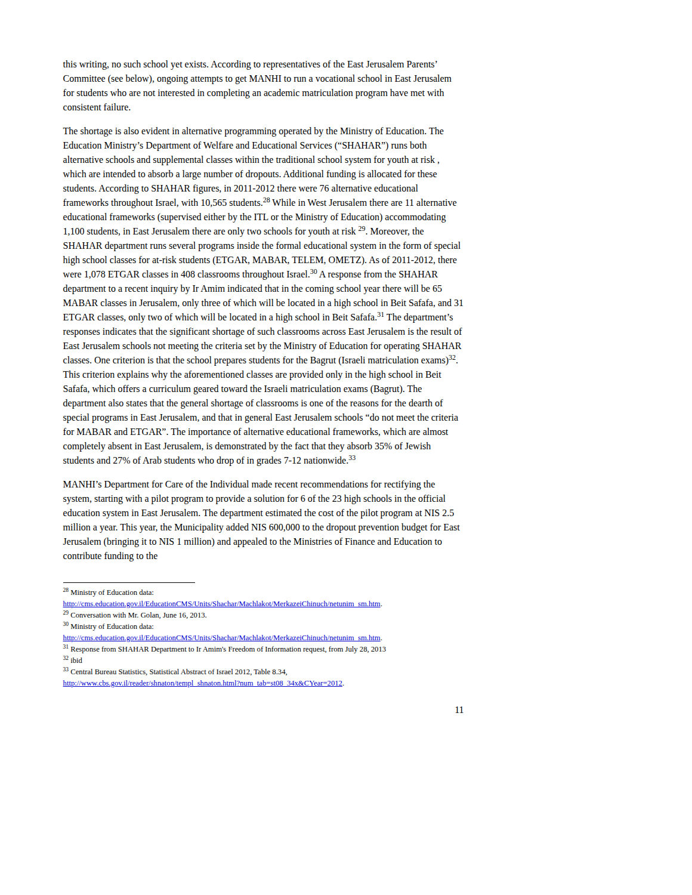this writing, no such school yet exists. According to representatives of the East Jerusalem Parents’ Committee (see below), ongoing attempts to get MANHI to run a vocational school in East Jerusalem for students who are not interested in completing an academic matriculation program have met with consistent failure.
The shortage is also evident in alternative programming operated by the Ministry of Education. The Education Ministry’s Department of Welfare and Educational Services (“SHAHAR”) runs both alternative schools and supplemental classes within the traditional school system for youth at risk , which are intended to absorb a large number of dropouts. Additional funding is allocated for these students. According to SHAHAR figures, in 2011-2012 there were 76 alternative educational frameworks throughout Israel, with 10,565 students.28 While in West Jerusalem there are 11 alternative educational frameworks (supervised either by the ITL or the Ministry of Education) accommodating 1,100 students, in East Jerusalem there are only two schools for youth at risk 29. Moreover, the SHAHAR department runs several programs inside the formal educational system in the form of special high school classes for at-risk students (ETGAR, MABAR, TELEM, OMETZ). As of 2011-2012, there were 1,078 ETGAR classes in 408 classrooms throughout Israel.30 A response from the SHAHAR department to a recent inquiry by Ir Amim indicated that in the coming school year there will be 65 MABAR classes in Jerusalem, only three of which will be located in a high school in Beit Safafa, and 31 ETGAR classes, only two of which will be located in a high school in Beit Safafa.31 The department’s responses indicates that the significant shortage of such classrooms across East Jerusalem is the result of East Jerusalem schools not meeting the criteria set by the Ministry of Education for operating SHAHAR classes. One criterion is that the school prepares students for the Bagrut (Israeli matriculation exams)32. This criterion explains why the aforementioned classes are provided only in the high school in Beit Safafa, which offers a curriculum geared toward the Israeli matriculation exams (Bagrut). The department also states that the general shortage of classrooms is one of the reasons for the dearth of special programs in East Jerusalem, and that in general East Jerusalem schools “do not meet the criteria for MABAR and ETGAR”. The importance of alternative educational frameworks, which are almost completely absent in East Jerusalem, is demonstrated by the fact that they absorb 35% of Jewish students and 27% of Arab students who drop of in grades 7-12 nationwide.33
MANHI’s Department for Care of the Individual made recent recommendations for rectifying the system, starting with a pilot program to provide a solution for 6 of the 23 high schools in the official education system in East Jerusalem. The department estimated the cost of the pilot program at NIS 2.5 million a year. This year, the Municipality added NIS 600,000 to the dropout prevention budget for East Jerusalem (bringing it to NIS 1 million) and appealed to the Ministries of Finance and Education to contribute funding to the
28 Ministry of Education data:
http://cms.education.gov.il/EducationCMS/Units/Shachar/Machlakot/MerkazeiChinuch/netunim_sm.htm.
29 Conversation with Mr. Golan, June 16, 2013.
30 Ministry of Education data:
http://cms.education.gov.il/EducationCMS/Units/Shachar/Machlakot/MerkazeiChinuch/netunim_sm.htm.
31 Response from SHAHAR Department to Ir Amim's Freedom of Information request, from July 28, 2013
32 ibid
33 Central Bureau Statistics, Statistical Abstract of Israel 2012, Table 8.34,
http://www.cbs.gov.il/reader/shnaton/templ_shnaton.html?num_tab=st08_34x&CYear=2012.
11